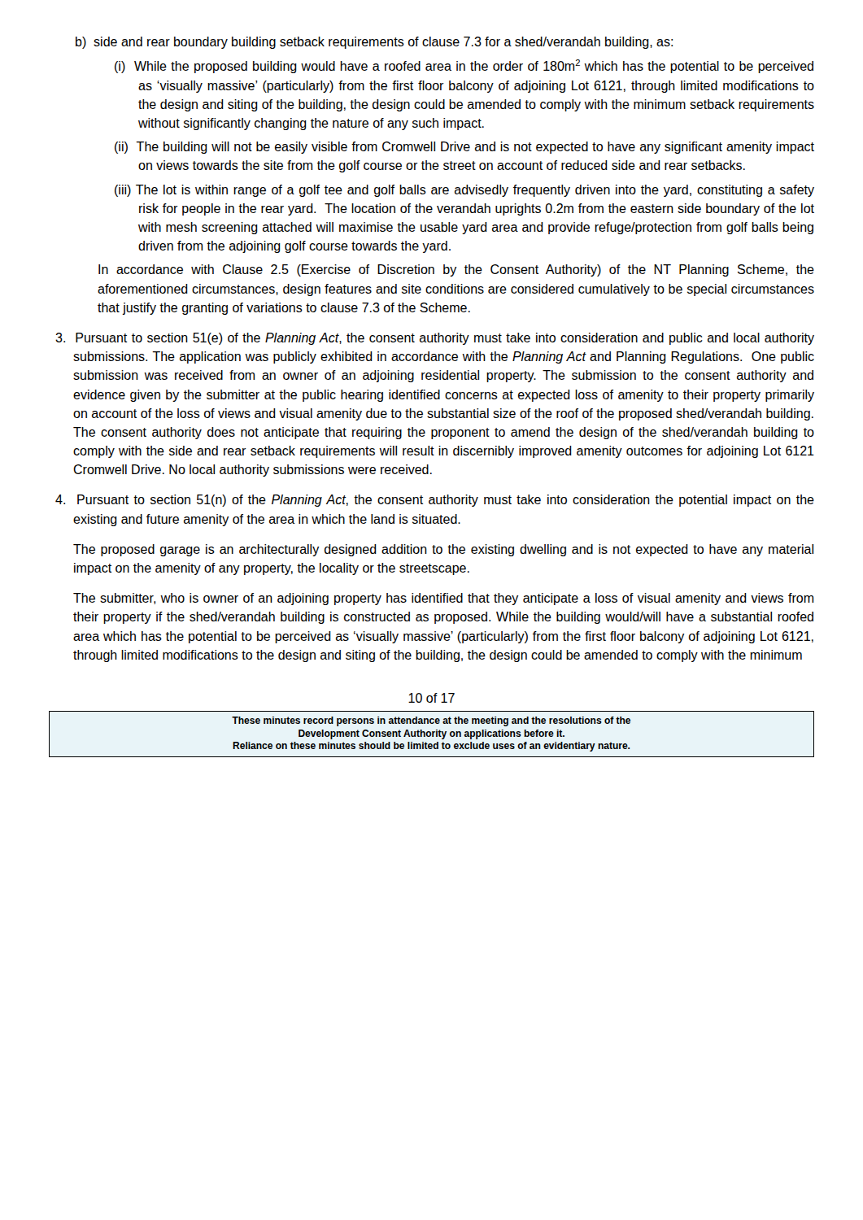b) side and rear boundary building setback requirements of clause 7.3 for a shed/verandah building, as:
(i) While the proposed building would have a roofed area in the order of 180m2 which has the potential to be perceived as ‘visually massive’ (particularly) from the first floor balcony of adjoining Lot 6121, through limited modifications to the design and siting of the building, the design could be amended to comply with the minimum setback requirements without significantly changing the nature of any such impact.
(ii) The building will not be easily visible from Cromwell Drive and is not expected to have any significant amenity impact on views towards the site from the golf course or the street on account of reduced side and rear setbacks.
(iii) The lot is within range of a golf tee and golf balls are advisedly frequently driven into the yard, constituting a safety risk for people in the rear yard. The location of the verandah uprights 0.2m from the eastern side boundary of the lot with mesh screening attached will maximise the usable yard area and provide refuge/protection from golf balls being driven from the adjoining golf course towards the yard.
In accordance with Clause 2.5 (Exercise of Discretion by the Consent Authority) of the NT Planning Scheme, the aforementioned circumstances, design features and site conditions are considered cumulatively to be special circumstances that justify the granting of variations to clause 7.3 of the Scheme.
3. Pursuant to section 51(e) of the Planning Act, the consent authority must take into consideration and public and local authority submissions. The application was publicly exhibited in accordance with the Planning Act and Planning Regulations. One public submission was received from an owner of an adjoining residential property. The submission to the consent authority and evidence given by the submitter at the public hearing identified concerns at expected loss of amenity to their property primarily on account of the loss of views and visual amenity due to the substantial size of the roof of the proposed shed/verandah building. The consent authority does not anticipate that requiring the proponent to amend the design of the shed/verandah building to comply with the side and rear setback requirements will result in discernibly improved amenity outcomes for adjoining Lot 6121 Cromwell Drive. No local authority submissions were received.
4. Pursuant to section 51(n) of the Planning Act, the consent authority must take into consideration the potential impact on the existing and future amenity of the area in which the land is situated.
The proposed garage is an architecturally designed addition to the existing dwelling and is not expected to have any material impact on the amenity of any property, the locality or the streetscape.
The submitter, who is owner of an adjoining property has identified that they anticipate a loss of visual amenity and views from their property if the shed/verandah building is constructed as proposed. While the building would/will have a substantial roofed area which has the potential to be perceived as ‘visually massive’ (particularly) from the first floor balcony of adjoining Lot 6121, through limited modifications to the design and siting of the building, the design could be amended to comply with the minimum
10 of 17
These minutes record persons in attendance at the meeting and the resolutions of the
Development Consent Authority on applications before it.
Reliance on these minutes should be limited to exclude uses of an evidentiary nature.